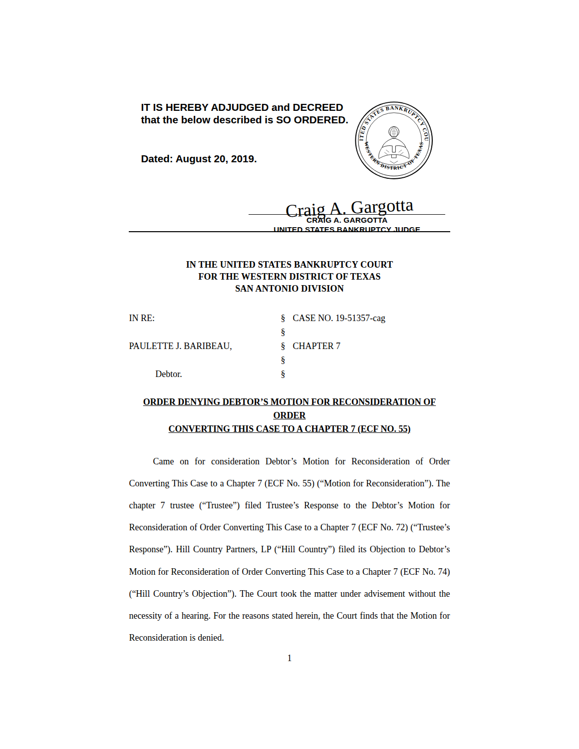UNITED STATES BANKRUPTCY COURT WESTERN DISTRICT OF TEXAS
IT IS HEREBY ADJUDGED and DECREED that the below described is SO ORDERED.
Dated: August 20, 2019.
Craig A. Gargotta
CRAIG A. GARGOTTA
UNITED STATES BANKRUPTCY JUDGE
IN THE UNITED STATES BANKRUPTCY COURT
FOR THE WESTERN DISTRICT OF TEXAS
SAN ANTONIO DIVISION
| IN RE: | § | CASE NO. 19-51357-cag |
| | § | |
| PAULETTE J. BARIBEAU, | § | CHAPTER 7 |
| | § | |
| Debtor. | § | |
ORDER DENYING DEBTOR’S MOTION FOR RECONSIDERATION OF ORDER
CONVERTING THIS CASE TO A CHAPTER 7 (ECF NO. 55)
Came on for consideration Debtor’s Motion for Reconsideration of Order Converting This Case to a Chapter 7 (ECF No. 55) (“Motion for Reconsideration”). The chapter 7 trustee (“Trustee”) filed Trustee’s Response to the Debtor’s Motion for Reconsideration of Order Converting This Case to a Chapter 7 (ECF No. 72) (“Trustee’s Response”). Hill Country Partners, LP (“Hill Country”) filed its Objection to Debtor’s Motion for Reconsideration of Order Converting This Case to a Chapter 7 (ECF No. 74) (“Hill Country’s Objection”). The Court took the matter under advisement without the necessity of a hearing. For the reasons stated herein, the Court finds that the Motion for Reconsideration is denied.
1